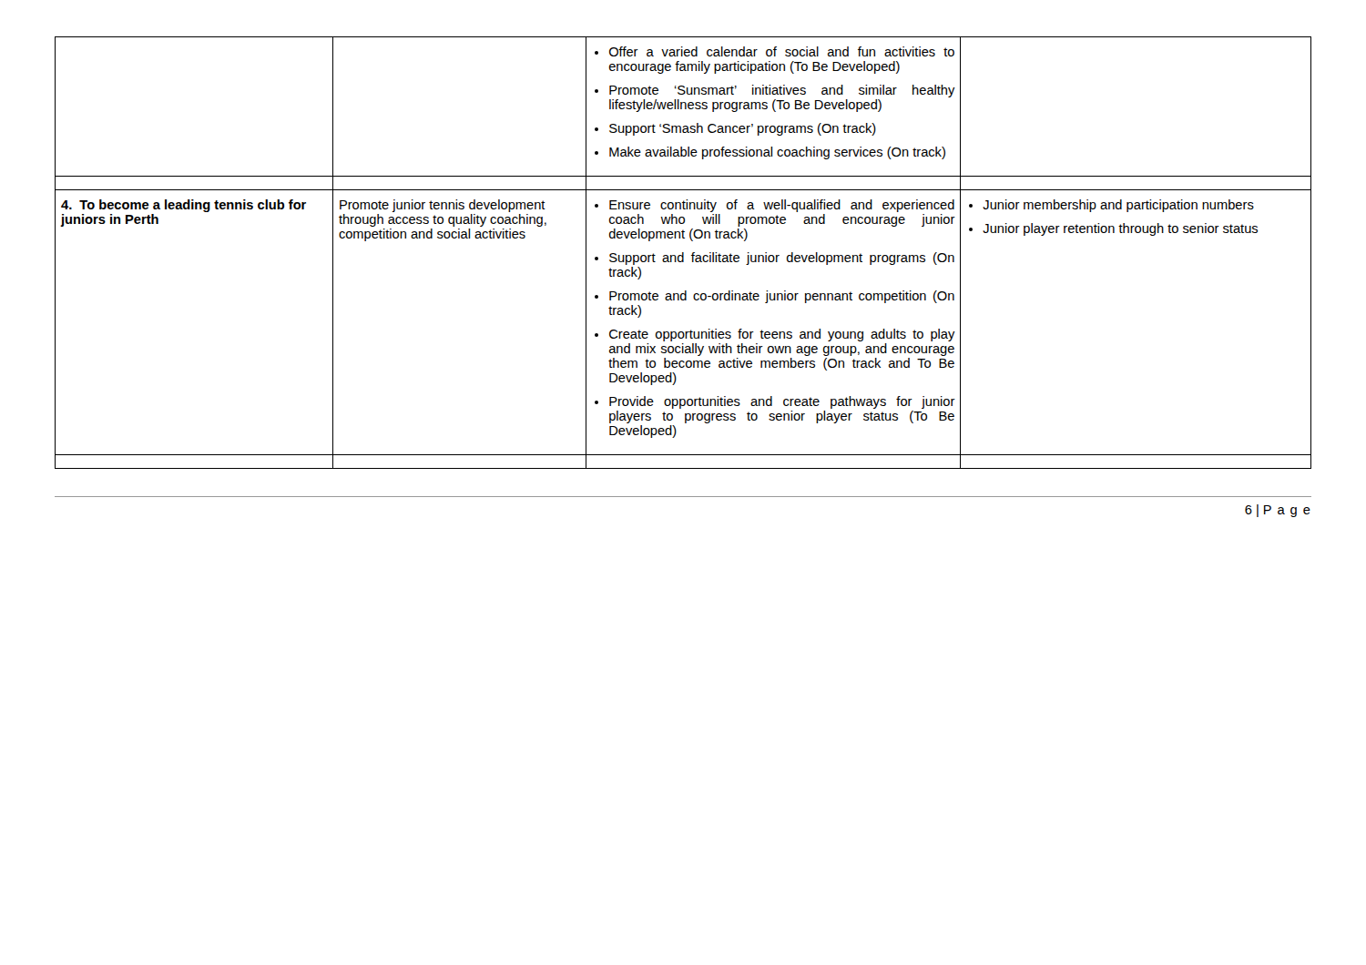| | | Offer a varied calendar of social and fun activities to encourage family participation (To Be Developed) Promote ‘Sunsmart’ initiatives and similar healthy lifestyle/wellness programs (To Be Developed) Support ‘Smash Cancer’ programs (On track) Make available professional coaching services (On track) | |
| 4. To become a leading tennis club for juniors in Perth | Promote junior tennis development through access to quality coaching, competition and social activities | Ensure continuity of a well-qualified and experienced coach who will promote and encourage junior development (On track) Support and facilitate junior development programs (On track) Promote and co-ordinate junior pennant competition (On track) Create opportunities for teens and young adults to play and mix socially with their own age group, and encourage them to become active members (On track and To Be Developed) Provide opportunities and create pathways for junior players to progress to senior player status (To Be Developed) | Junior membership and participation numbers Junior player retention through to senior status |
6 | P a g e